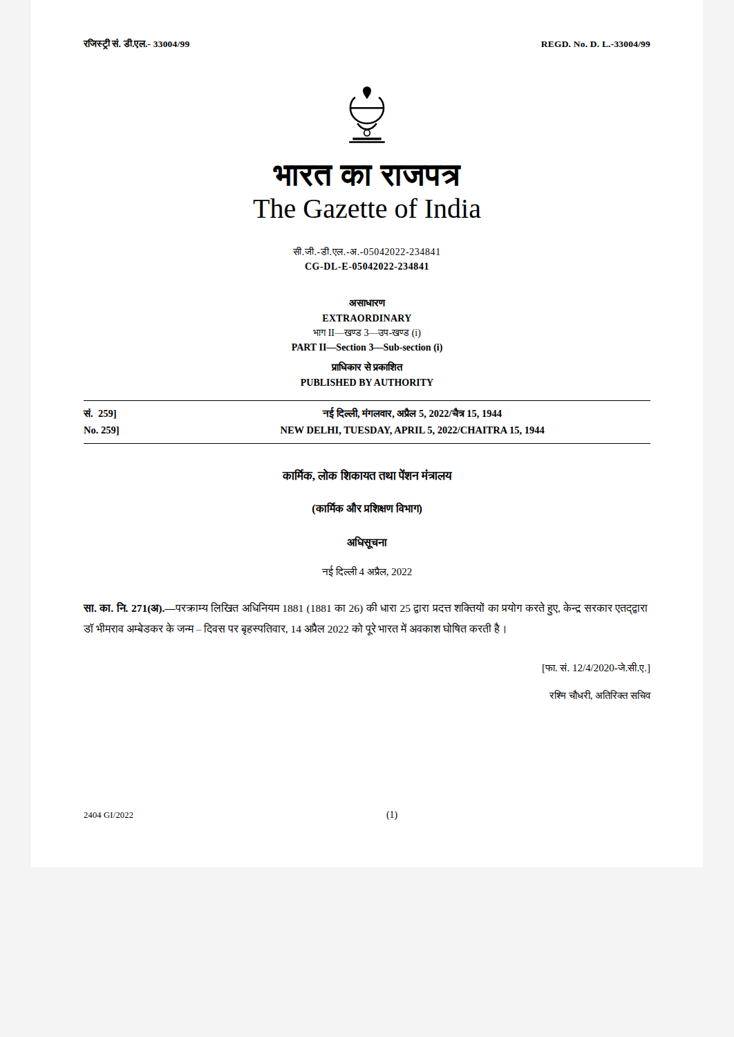रजिस्ट्री सं. डी.एल.- 33004/99 REGD. No. D. L.-33004/99
भारत का राजपत्र
The Gazette of India
सी.जी.-डी.एल.-अ.-05042022-234841
CG-DL-E-05042022-234841
असाधारण
EXTRAORDINARY
भाग II—खण्ड 3—उप-खण्ड (i)
PART II—Section 3—Sub-section (i)
प्राधिकार से प्रकाशित
PUBLISHED BY AUTHORITY
| सं. 259] | नई दिल्ली, मंगलवार, अप्रैल 5, 2022/चैत्र 15, 1944 |
| No. 259] | NEW DELHI, TUESDAY, APRIL 5, 2022/CHAITRA 15, 1944 |
कार्मिक, लोक शिकायत तथा पेंशन मंत्रालय
(कार्मिक और प्रशिक्षण विभाग)
अधिसूचना
नई दिल्ली 4 अप्रैल, 2022
सा. का. नि. 271(अ).—परक्राम्य लिखित अधिनियम 1881 (1881 का 26) की धारा 25 द्वारा प्रदत्त शक्तियों का प्रयोग करते हुए, केन्द्र सरकार एतद्द्वारा डॉ भीमराव अम्बेडकर के जन्म – दिवस पर बृहस्पतिवार, 14 अप्रैल 2022 को पूरे भारत में अवकाश घोषित करती है।
[फा. सं. 12/4/2020-जे.सी.ए.]
रश्मि चौधरी, अतिरिक्त सचिव
2404 GI/2022 (1)